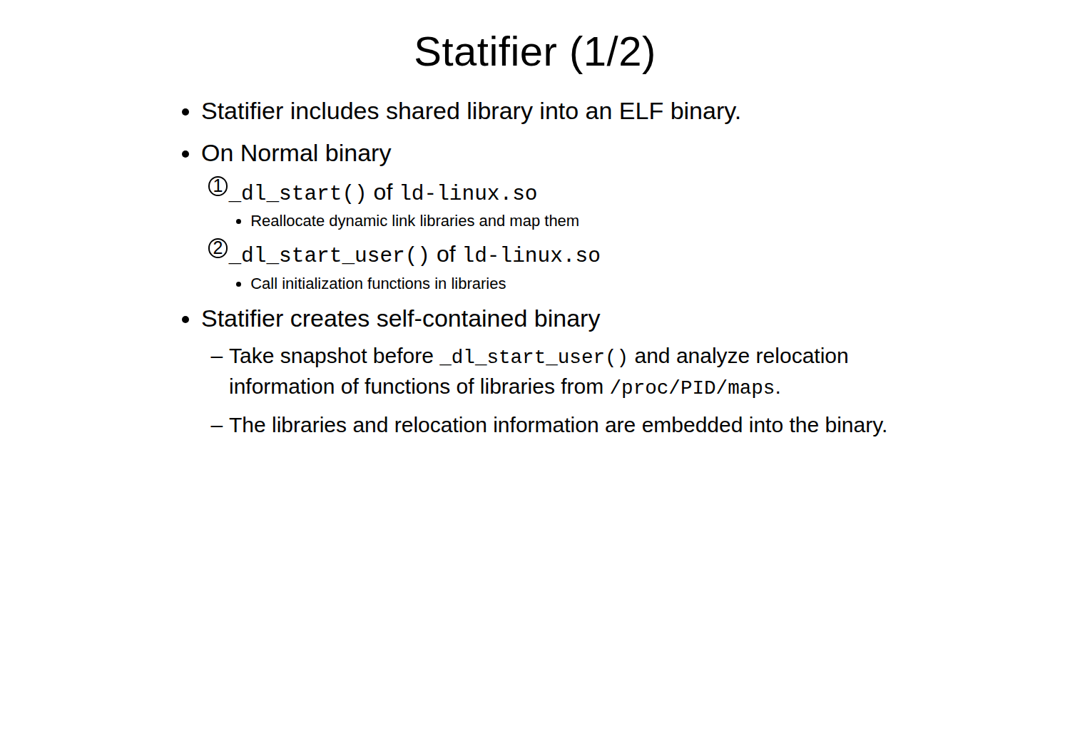Statifier (1/2)
Statifier includes shared library into an ELF binary.
On Normal binary
_dl_start() of ld-linux.so
Reallocate dynamic link libraries and map them
_dl_start_user() of ld-linux.so
Call initialization functions in libraries
Statifier creates self-contained binary
Take snapshot before _dl_start_user() and analyze relocation information of functions of libraries from /proc/PID/maps.
The libraries and relocation information are embedded into the binary.